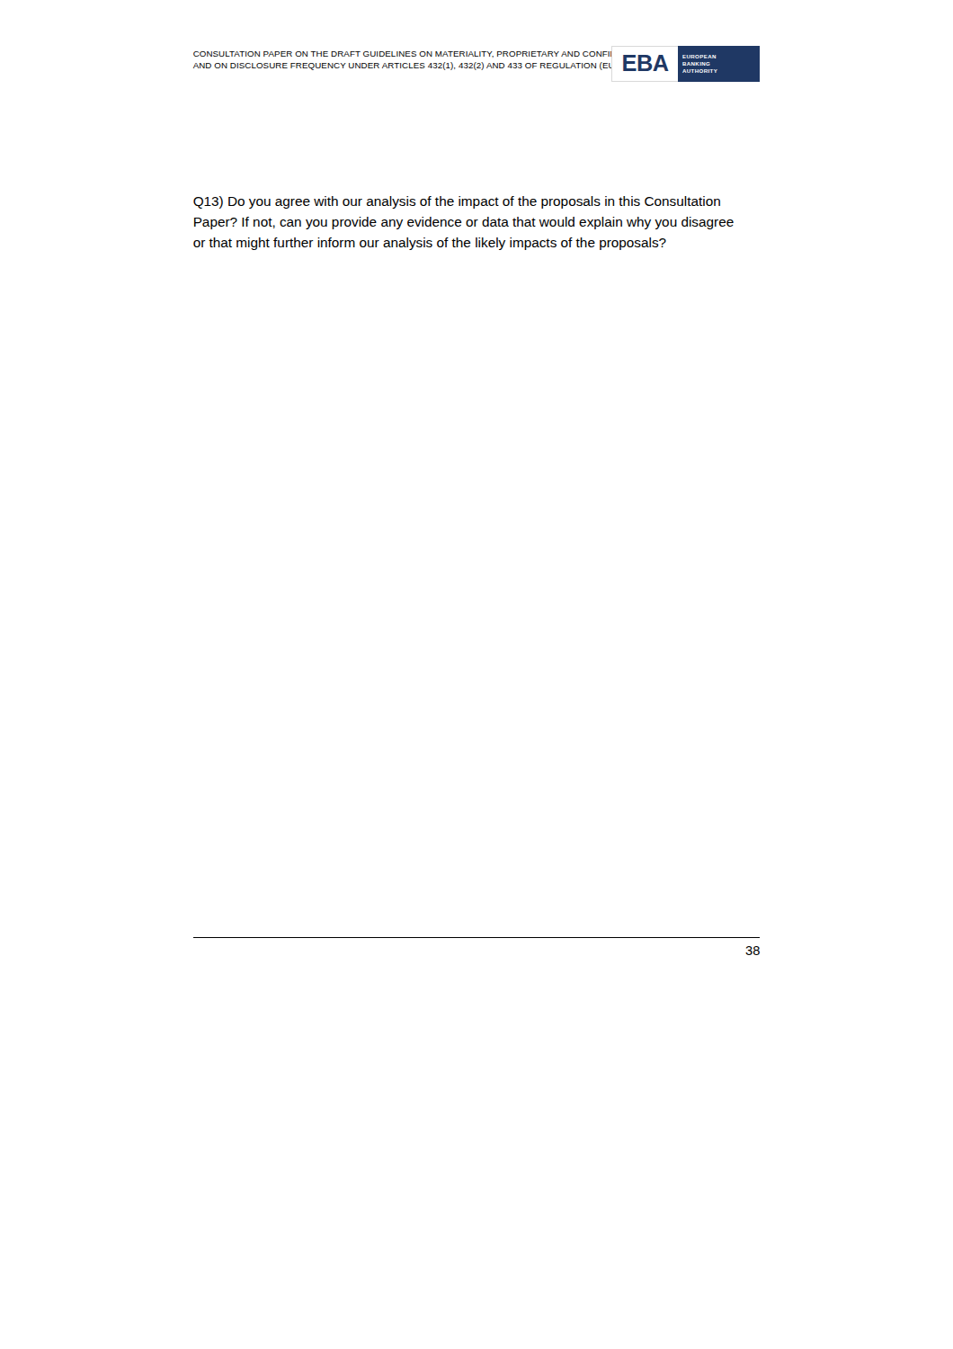Consultation paper on the draft guidelines on materiality, proprietary and confidentiality and on disclosure frequency under Articles 432(1), 432(2) and 433 of Regulation (EU) 575/2013
EBA
European Banking Authority
Q13) Do you agree with our analysis of the impact of the proposals in this Consultation Paper? If not, can you provide any evidence or data that would explain why you disagree or that might further inform our analysis of the likely impacts of the proposals?
38